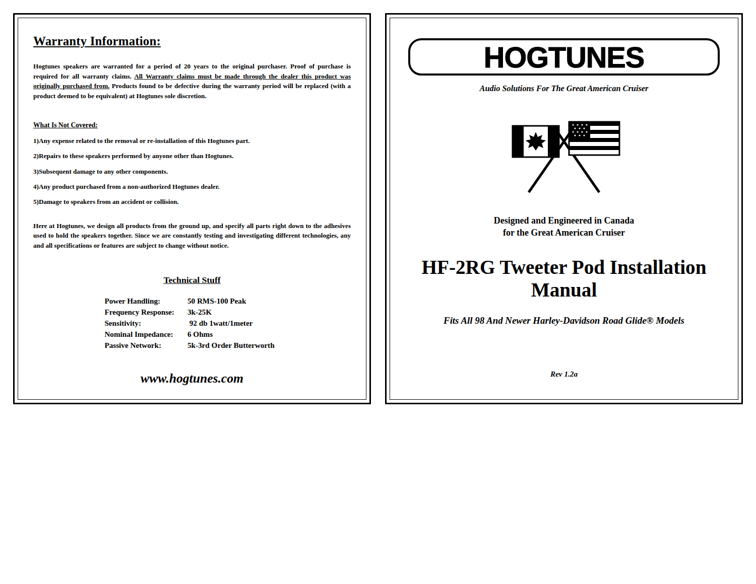Warranty Information:
Hogtunes speakers are warranted for a period of 20 years to the original purchaser. Proof of purchase is required for all warranty claims. All Warranty claims must be made through the dealer this product was originally purchased from. Products found to be defective during the warranty period will be replaced (with a product deemed to be equivalent) at Hogtunes sole discretion.
What Is Not Covered:
1)Any expense related to the removal or re-installation of this Hogtunes part.
2)Repairs to these speakers performed by anyone other than Hogtunes.
3)Subsequent damage to any other components.
4)Any product purchased from a non-authorized Hogtunes dealer.
5)Damage to speakers from an accident or collision.
Here at Hogtunes, we design all products from the ground up, and specify all parts right down to the adhesives used to hold the speakers together. Since we are constantly testing and investigating different technologies, any and all specifications or features are subject to change without notice.
Technical Stuff
| Power Handling: | 50 RMS-100 Peak |
| Frequency Response: | 3k-25K |
| Sensitivity: | 92 db 1watt/1meter |
| Nominal Impedance: | 6 Ohms |
| Passive Network: | 5k-3rd Order Butterworth |
www.hogtunes.com
HOGTUNES
Audio Solutions For The Great American Cruiser
Designed and Engineered in Canada
for the Great American Cruiser
HF-2RG Tweeter Pod Installation Manual
Fits All 98 And Newer Harley-Davidson Road Glide® Models
Rev 1.2a